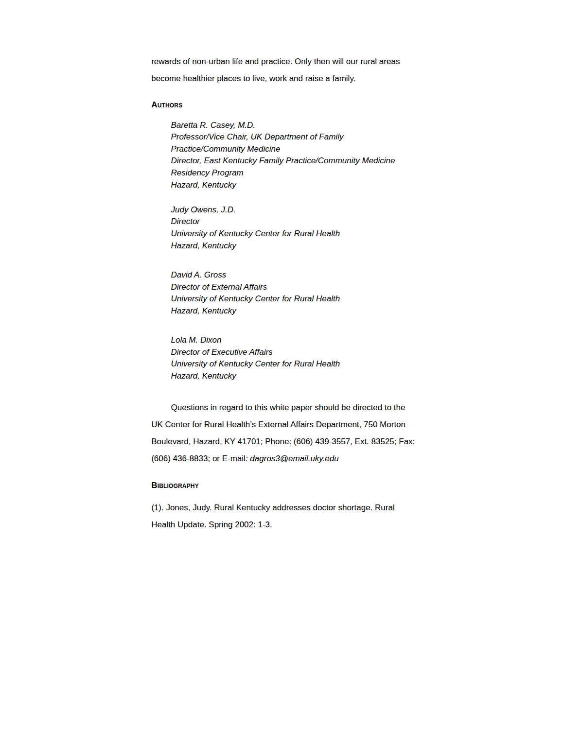rewards of non-urban life and practice. Only then will our rural areas become healthier places to live, work and raise a family.
Authors
Baretta R. Casey, M.D.
Professor/Vice Chair, UK Department of Family Practice/Community Medicine
Director, East Kentucky Family Practice/Community Medicine Residency Program
Hazard, Kentucky
Judy Owens, J.D.
Director
University of Kentucky Center for Rural Health
Hazard, Kentucky
David A. Gross
Director of External Affairs
University of Kentucky Center for Rural Health
Hazard, Kentucky
Lola M. Dixon
Director of Executive Affairs
University of Kentucky Center for Rural Health
Hazard, Kentucky
Questions in regard to this white paper should be directed to the UK Center for Rural Health’s External Affairs Department, 750 Morton Boulevard, Hazard, KY 41701; Phone: (606) 439-3557, Ext. 83525; Fax: (606) 436-8833; or E-mail: dagros3@email.uky.edu
Bibliography
(1). Jones, Judy. Rural Kentucky addresses doctor shortage. Rural Health Update. Spring 2002: 1-3.